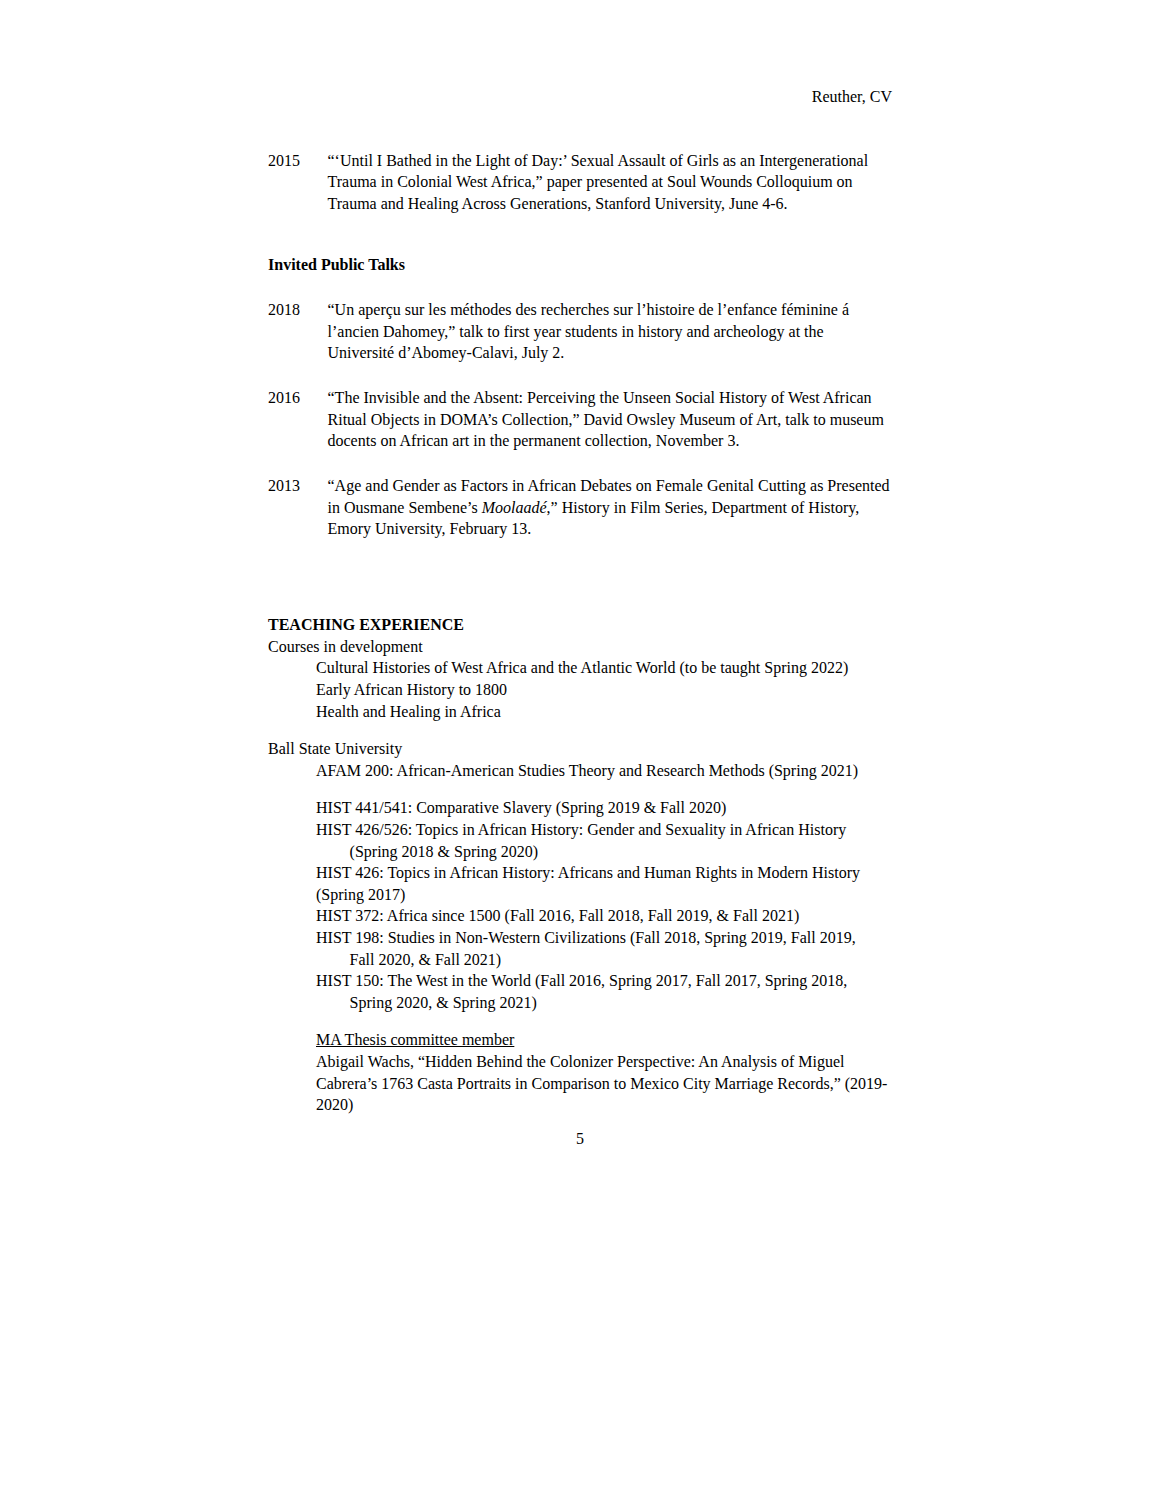Reuther, CV
2015
“‘Until I Bathed in the Light of Day:’ Sexual Assault of Girls as an Intergenerational Trauma in Colonial West Africa,” paper presented at Soul Wounds Colloquium on Trauma and Healing Across Generations, Stanford University, June 4-6.
Invited Public Talks
2018
“Un aperçu sur les méthodes des recherches sur l’histoire de l’enfance féminine á l’ancien Dahomey,” talk to first year students in history and archeology at the Université d’Abomey-Calavi, July 2.
2016
“The Invisible and the Absent: Perceiving the Unseen Social History of West African Ritual Objects in DOMA’s Collection,” David Owsley Museum of Art, talk to museum docents on African art in the permanent collection, November 3.
2013
“Age and Gender as Factors in African Debates on Female Genital Cutting as Presented in Ousmane Sembene’s Moolaadé,” History in Film Series, Department of History, Emory University, February 13.
TEACHING EXPERIENCE
Courses in development
Cultural Histories of West Africa and the Atlantic World (to be taught Spring 2022)
Early African History to 1800
Health and Healing in Africa
Ball State University
AFAM 200: African-American Studies Theory and Research Methods (Spring 2021)
HIST 441/541: Comparative Slavery (Spring 2019 & Fall 2020)
HIST 426/526: Topics in African History: Gender and Sexuality in African History
(Spring 2018 & Spring 2020)
HIST 426: Topics in African History: Africans and Human Rights in Modern History
(Spring 2017)
HIST 372: Africa since 1500 (Fall 2016, Fall 2018, Fall 2019, & Fall 2021)
HIST 198: Studies in Non-Western Civilizations (Fall 2018, Spring 2019, Fall 2019,
Fall 2020, & Fall 2021)
HIST 150: The West in the World (Fall 2016, Spring 2017, Fall 2017, Spring 2018,
Spring 2020, & Spring 2021)
MA Thesis committee member
Abigail Wachs, “Hidden Behind the Colonizer Perspective: An Analysis of Miguel Cabrera’s 1763 Casta Portraits in Comparison to Mexico City Marriage Records,” (2019-2020)
5